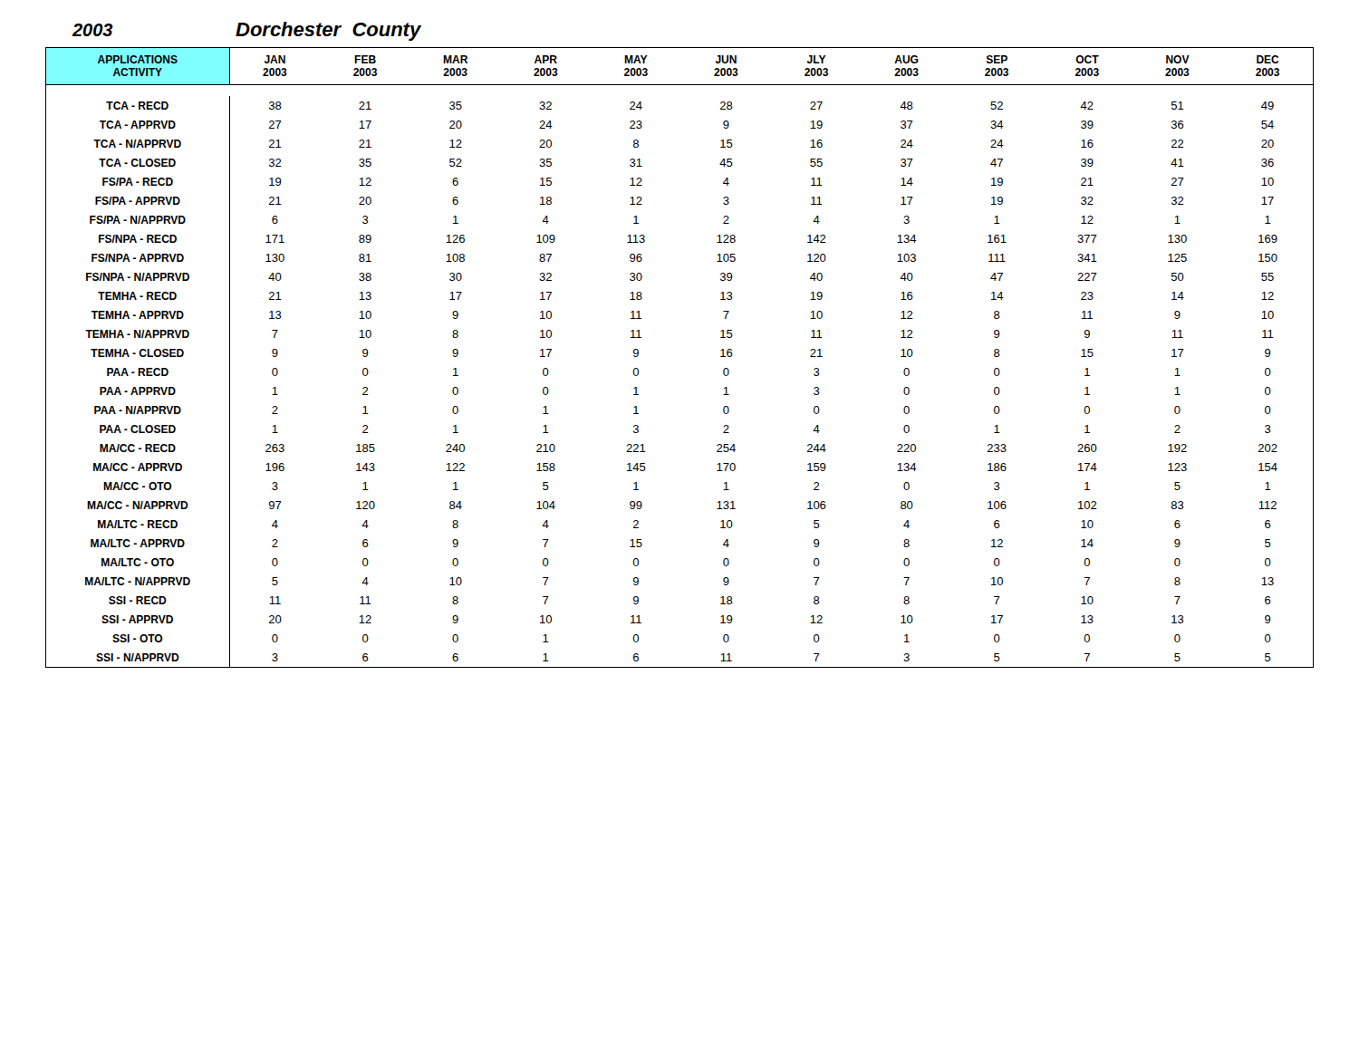2003
Dorchester County
| APPLICATIONS ACTIVITY | JAN 2003 | FEB 2003 | MAR 2003 | APR 2003 | MAY 2003 | JUN 2003 | JLY 2003 | AUG 2003 | SEP 2003 | OCT 2003 | NOV 2003 | DEC 2003 |
| --- | --- | --- | --- | --- | --- | --- | --- | --- | --- | --- | --- | --- |
| TCA - RECD | 38 | 21 | 35 | 32 | 24 | 28 | 27 | 48 | 52 | 42 | 51 | 49 |
| TCA - APPRVD | 27 | 17 | 20 | 24 | 23 | 9 | 19 | 37 | 34 | 39 | 36 | 54 |
| TCA - N/APPRVD | 21 | 21 | 12 | 20 | 8 | 15 | 16 | 24 | 24 | 16 | 22 | 20 |
| TCA - CLOSED | 32 | 35 | 52 | 35 | 31 | 45 | 55 | 37 | 47 | 39 | 41 | 36 |
| FS/PA - RECD | 19 | 12 | 6 | 15 | 12 | 4 | 11 | 14 | 19 | 21 | 27 | 10 |
| FS/PA - APPRVD | 21 | 20 | 6 | 18 | 12 | 3 | 11 | 17 | 19 | 32 | 32 | 17 |
| FS/PA - N/APPRVD | 6 | 3 | 1 | 4 | 1 | 2 | 4 | 3 | 1 | 12 | 1 | 1 |
| FS/NPA - RECD | 171 | 89 | 126 | 109 | 113 | 128 | 142 | 134 | 161 | 377 | 130 | 169 |
| FS/NPA - APPRVD | 130 | 81 | 108 | 87 | 96 | 105 | 120 | 103 | 111 | 341 | 125 | 150 |
| FS/NPA - N/APPRVD | 40 | 38 | 30 | 32 | 30 | 39 | 40 | 40 | 47 | 227 | 50 | 55 |
| TEMHA - RECD | 21 | 13 | 17 | 17 | 18 | 13 | 19 | 16 | 14 | 23 | 14 | 12 |
| TEMHA - APPRVD | 13 | 10 | 9 | 10 | 11 | 7 | 10 | 12 | 8 | 11 | 9 | 10 |
| TEMHA - N/APPRVD | 7 | 10 | 8 | 10 | 11 | 15 | 11 | 12 | 9 | 9 | 11 | 11 |
| TEMHA - CLOSED | 9 | 9 | 9 | 17 | 9 | 16 | 21 | 10 | 8 | 15 | 17 | 9 |
| PAA - RECD | 0 | 0 | 1 | 0 | 0 | 0 | 3 | 0 | 0 | 1 | 1 | 0 |
| PAA - APPRVD | 1 | 2 | 0 | 0 | 1 | 1 | 3 | 0 | 0 | 1 | 1 | 0 |
| PAA - N/APPRVD | 2 | 1 | 0 | 1 | 1 | 0 | 0 | 0 | 0 | 0 | 0 | 0 |
| PAA - CLOSED | 1 | 2 | 1 | 1 | 3 | 2 | 4 | 0 | 1 | 1 | 2 | 3 |
| MA/CC - RECD | 263 | 185 | 240 | 210 | 221 | 254 | 244 | 220 | 233 | 260 | 192 | 202 |
| MA/CC - APPRVD | 196 | 143 | 122 | 158 | 145 | 170 | 159 | 134 | 186 | 174 | 123 | 154 |
| MA/CC - OTO | 3 | 1 | 1 | 5 | 1 | 1 | 2 | 0 | 3 | 1 | 5 | 1 |
| MA/CC - N/APPRVD | 97 | 120 | 84 | 104 | 99 | 131 | 106 | 80 | 106 | 102 | 83 | 112 |
| MA/LTC - RECD | 4 | 4 | 8 | 4 | 2 | 10 | 5 | 4 | 6 | 10 | 6 | 6 |
| MA/LTC - APPRVD | 2 | 6 | 9 | 7 | 15 | 4 | 9 | 8 | 12 | 14 | 9 | 5 |
| MA/LTC - OTO | 0 | 0 | 0 | 0 | 0 | 0 | 0 | 0 | 0 | 0 | 0 | 0 |
| MA/LTC - N/APPRVD | 5 | 4 | 10 | 7 | 9 | 9 | 7 | 7 | 10 | 7 | 8 | 13 |
| SSI - RECD | 11 | 11 | 8 | 7 | 9 | 18 | 8 | 8 | 7 | 10 | 7 | 6 |
| SSI - APPRVD | 20 | 12 | 9 | 10 | 11 | 19 | 12 | 10 | 17 | 13 | 13 | 9 |
| SSI - OTO | 0 | 0 | 0 | 1 | 0 | 0 | 0 | 1 | 0 | 0 | 0 | 0 |
| SSI - N/APPRVD | 3 | 6 | 6 | 1 | 6 | 11 | 7 | 3 | 5 | 7 | 5 | 5 |